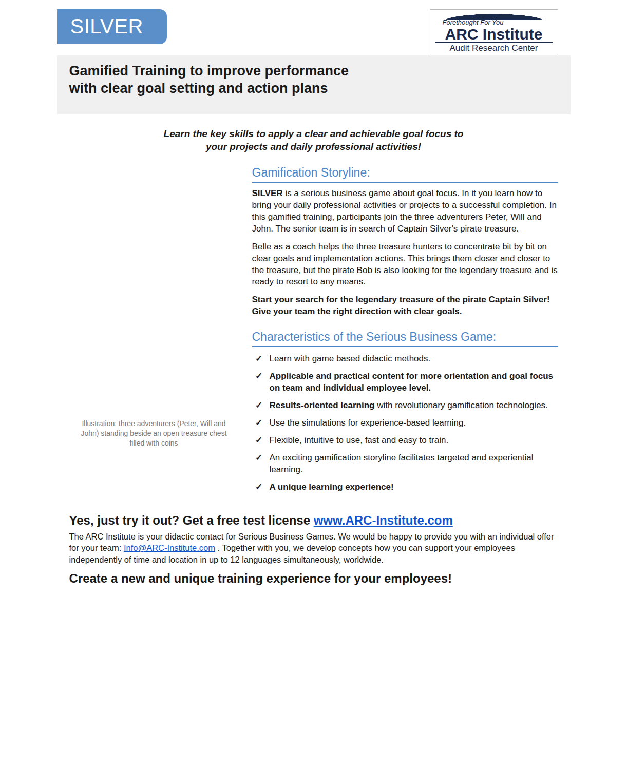SILVER
Forethought For You ARC Institute Audit Research Center
Gamified Training to improve performance
with clear goal setting and action plans
Learn the key skills to apply a clear and achievable goal focus to
your projects and daily professional activities!
Illustration: three adventurers (Peter, Will and John) standing beside an open treasure chest filled with coins
Gamification Storyline:
SILVER is a serious business game about goal focus. In it you learn how to bring your daily professional activities or projects to a successful completion. In this gamified training, participants join the three adventurers Peter, Will and John. The senior team is in search of Captain Silver's pirate treasure.
Belle as a coach helps the three treasure hunters to concentrate bit by bit on clear goals and implementation actions. This brings them closer and closer to the treasure, but the pirate Bob is also looking for the legendary treasure and is ready to resort to any means.
Start your search for the legendary treasure of the pirate Captain Silver! Give your team the right direction with clear goals.
Characteristics of the Serious Business Game:
Learn with game based didactic methods.
Applicable and practical content for more orientation and goal focus on team and individual employee level.
Results-oriented learning with revolutionary gamification technologies.
Use the simulations for experience-based learning.
Flexible, intuitive to use, fast and easy to train.
An exciting gamification storyline facilitates targeted and experiential learning.
A unique learning experience!
Yes, just try it out? Get a free test license www.ARC-Institute.com
The ARC Institute is your didactic contact for Serious Business Games. We would be happy to provide you with an individual offer for your team: Info@ARC-Institute.com . Together with you, we develop concepts how you can support your employees independently of time and location in up to 12 languages simultaneously, worldwide.
Create a new and unique training experience for your employees!